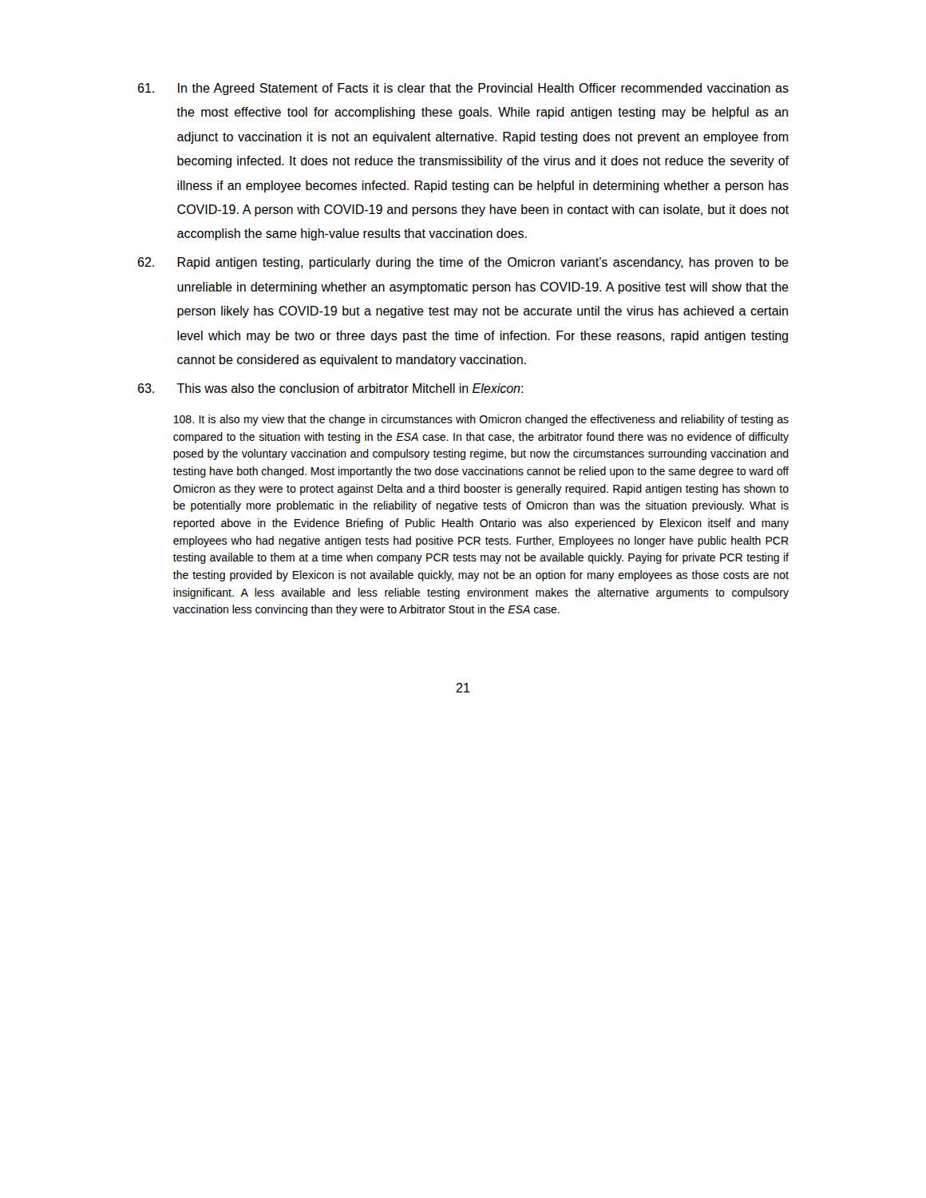61.
In the Agreed Statement of Facts it is clear that the Provincial Health Officer recommended vaccination as the most effective tool for accomplishing these goals. While rapid antigen testing may be helpful as an adjunct to vaccination it is not an equivalent alternative. Rapid testing does not prevent an employee from becoming infected. It does not reduce the transmissibility of the virus and it does not reduce the severity of illness if an employee becomes infected. Rapid testing can be helpful in determining whether a person has COVID-19. A person with COVID-19 and persons they have been in contact with can isolate, but it does not accomplish the same high-value results that vaccination does.
62.
Rapid antigen testing, particularly during the time of the Omicron variant’s ascendancy, has proven to be unreliable in determining whether an asymptomatic person has COVID-19. A positive test will show that the person likely has COVID-19 but a negative test may not be accurate until the virus has achieved a certain level which may be two or three days past the time of infection. For these reasons, rapid antigen testing cannot be considered as equivalent to mandatory vaccination.
63.
This was also the conclusion of arbitrator Mitchell in Elexicon:
108. It is also my view that the change in circumstances with Omicron changed the effectiveness and reliability of testing as compared to the situation with testing in the ESA case. In that case, the arbitrator found there was no evidence of difficulty posed by the voluntary vaccination and compulsory testing regime, but now the circumstances surrounding vaccination and testing have both changed. Most importantly the two dose vaccinations cannot be relied upon to the same degree to ward off Omicron as they were to protect against Delta and a third booster is generally required. Rapid antigen testing has shown to be potentially more problematic in the reliability of negative tests of Omicron than was the situation previously. What is reported above in the Evidence Briefing of Public Health Ontario was also experienced by Elexicon itself and many employees who had negative antigen tests had positive PCR tests. Further, Employees no longer have public health PCR testing available to them at a time when company PCR tests may not be available quickly. Paying for private PCR testing if the testing provided by Elexicon is not available quickly, may not be an option for many employees as those costs are not insignificant. A less available and less reliable testing environment makes the alternative arguments to compulsory vaccination less convincing than they were to Arbitrator Stout in the ESA case.
21